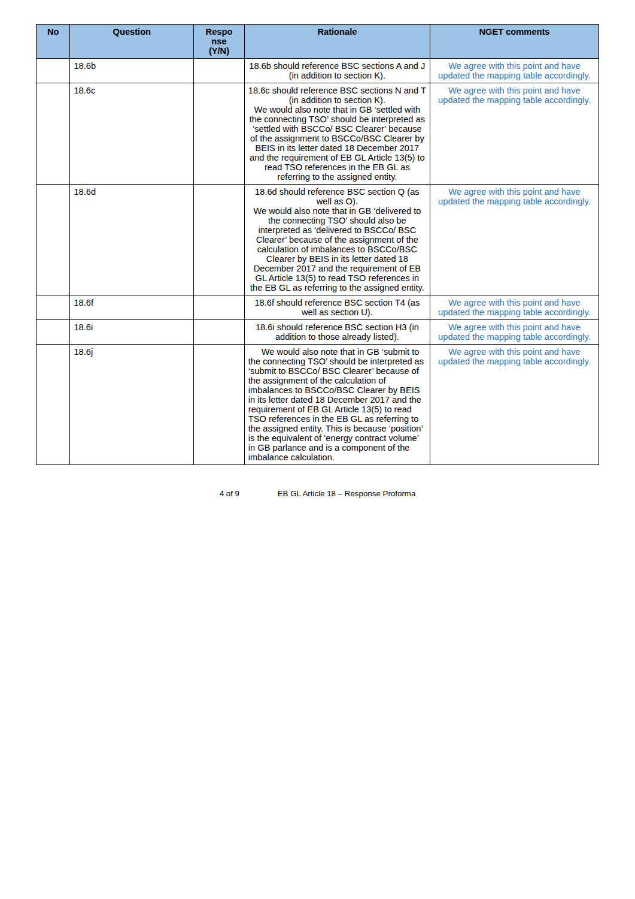| No | Question | Respo nse (Y/N) | Rationale | NGET comments |
| --- | --- | --- | --- | --- |
| | 18.6b | | 18.6b should reference BSC sections A and J (in addition to section K). | We agree with this point and have updated the mapping table accordingly. |
| | 18.6c | | 18.6c should reference BSC sections N and T (in addition to section K). We would also note that in GB ‘settled with the connecting TSO’ should be interpreted as ‘settled with BSCCo/ BSC Clearer’ because of the assignment to BSCCo/BSC Clearer by BEIS in its letter dated 18 December 2017 and the requirement of EB GL Article 13(5) to read TSO references in the EB GL as referring to the assigned entity. | We agree with this point and have updated the mapping table accordingly. |
| | 18.6d | | 18.6d should reference BSC section Q (as well as O). We would also note that in GB ‘delivered to the connecting TSO’ should also be interpreted as ‘delivered to BSCCo/ BSC Clearer’ because of the assignment of the calculation of imbalances to BSCCo/BSC Clearer by BEIS in its letter dated 18 December 2017 and the requirement of EB GL Article 13(5) to read TSO references in the EB GL as referring to the assigned entity. | We agree with this point and have updated the mapping table accordingly. |
| | 18.6f | | 18.6f should reference BSC section T4 (as well as section U). | We agree with this point and have updated the mapping table accordingly. |
| | 18.6i | | 18.6i should reference BSC section H3 (in addition to those already listed). | We agree with this point and have updated the mapping table accordingly. |
| | 18.6j | | We would also note that in GB ‘submit to the connecting TSO’ should be interpreted as ‘submit to BSCCo/ BSC Clearer’ because of the assignment of the calculation of imbalances to BSCCo/BSC Clearer by BEIS in its letter dated 18 December 2017 and the requirement of EB GL Article 13(5) to read TSO references in the EB GL as referring to the assigned entity. This is because ‘position’ is the equivalent of ‘energy contract volume’ in GB parlance and is a component of the imbalance calculation. | We agree with this point and have updated the mapping table accordingly. |
4 of 9 EB GL Article 18 – Response Proforma